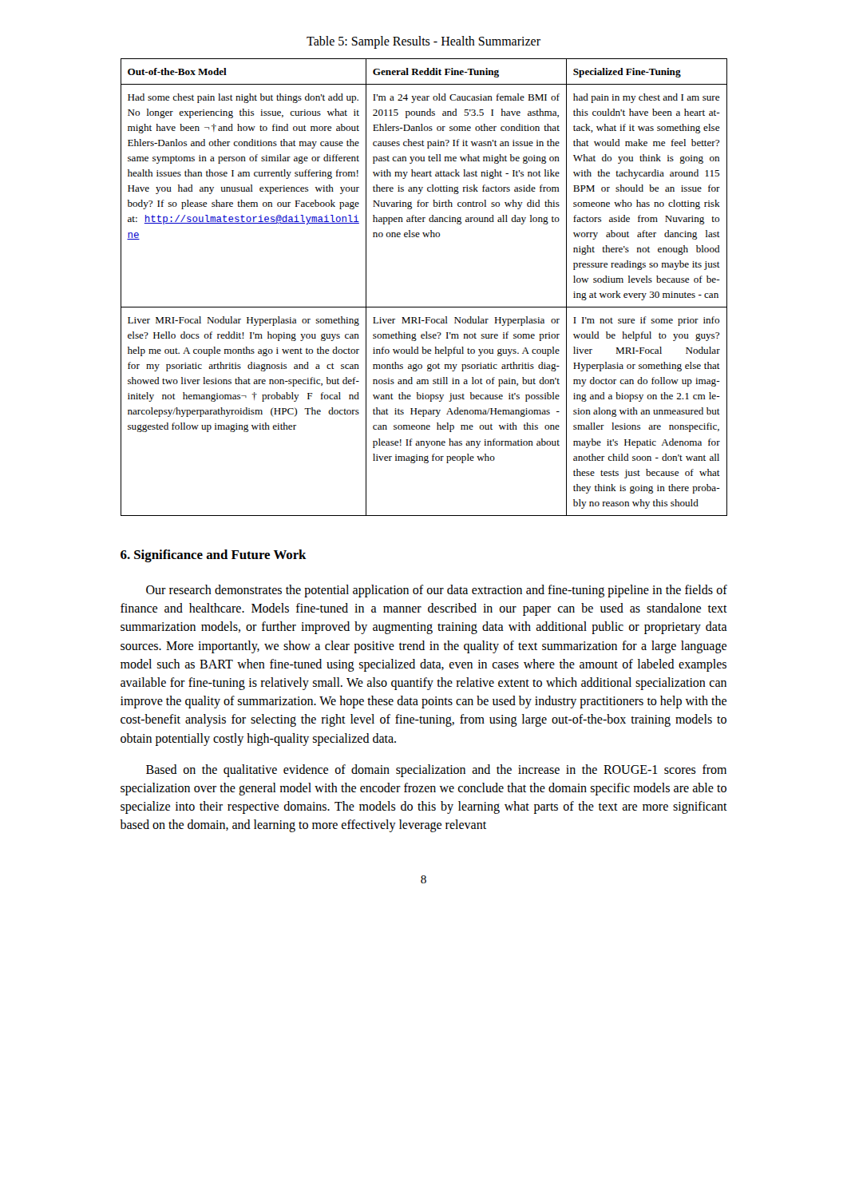Table 5: Sample Results - Health Summarizer
| Out-of-the-Box Model | General Reddit Fine-Tuning | Specialized Fine-Tuning |
| --- | --- | --- |
| Had some chest pain last night but things don't add up. No longer experiencing this issue, curious what it might have been ¬†and how to find out more about Ehlers-Danlos and other conditions that may cause the same symptoms in a person of similar age or different health issues than those I am currently suffering from! Have you had any unusual experiences with your body? If so please share them on our Facebook page at: http://soulmatestories@dailymailonline | I'm a 24 year old Caucasian female BMI of 20115 pounds and 5'3.5 I have asthma, Ehlers-Danlos or some other condition that causes chest pain? If it wasn't an issue in the past can you tell me what might be going on with my heart attack last night - It's not like there is any clotting risk factors aside from Nuvaring for birth control so why did this happen after dancing around all day long to no one else who | had pain in my chest and I am sure this couldn't have been a heart attack, what if it was something else that would make me feel better? What do you think is going on with the tachycardia around 115 BPM or should be an issue for someone who has no clotting risk factors aside from Nuvaring to worry about after dancing last night there's not enough blood pressure readings so maybe its just low sodium levels because of being at work every 30 minutes - can |
| Liver MRI-Focal Nodular Hyperplasia or something else? Hello docs of reddit! I'm hoping you guys can help me out. A couple months ago i went to the doctor for my psoriatic arthritis diagnosis and a ct scan showed two liver lesions that are non-specific, but definitely not hemangiomas¬†probably F focal nd narcolepsy/hyperparathyroidism (HPC) The doctors suggested follow up imaging with either | Liver MRI-Focal Nodular Hyperplasia or something else? I'm not sure if some prior info would be helpful to you guys. A couple months ago got my psoriatic arthritis diagnosis and am still in a lot of pain, but don't want the biopsy just because it's possible that its Hepary Adenoma/Hemangiomas - can someone help me out with this one please! If anyone has any information about liver imaging for people who | I I'm not sure if some prior info would be helpful to you guys? liver MRI-Focal Nodular Hyperplasia or something else that my doctor can do follow up imaging and a biopsy on the 2.1 cm lesion along with an unmeasured but smaller lesions are nonspecific, maybe it's Hepatic Adenoma for another child soon - don't want all these tests just because of what they think is going in there probably no reason why this should |
6. Significance and Future Work
Our research demonstrates the potential application of our data extraction and fine-tuning pipeline in the fields of finance and healthcare. Models fine-tuned in a manner described in our paper can be used as standalone text summarization models, or further improved by augmenting training data with additional public or proprietary data sources. More importantly, we show a clear positive trend in the quality of text summarization for a large language model such as BART when fine-tuned using specialized data, even in cases where the amount of labeled examples available for fine-tuning is relatively small. We also quantify the relative extent to which additional specialization can improve the quality of summarization. We hope these data points can be used by industry practitioners to help with the cost-benefit analysis for selecting the right level of fine-tuning, from using large out-of-the-box training models to obtain potentially costly high-quality specialized data.
Based on the qualitative evidence of domain specialization and the increase in the ROUGE-1 scores from specialization over the general model with the encoder frozen we conclude that the domain specific models are able to specialize into their respective domains. The models do this by learning what parts of the text are more significant based on the domain, and learning to more effectively leverage relevant
8